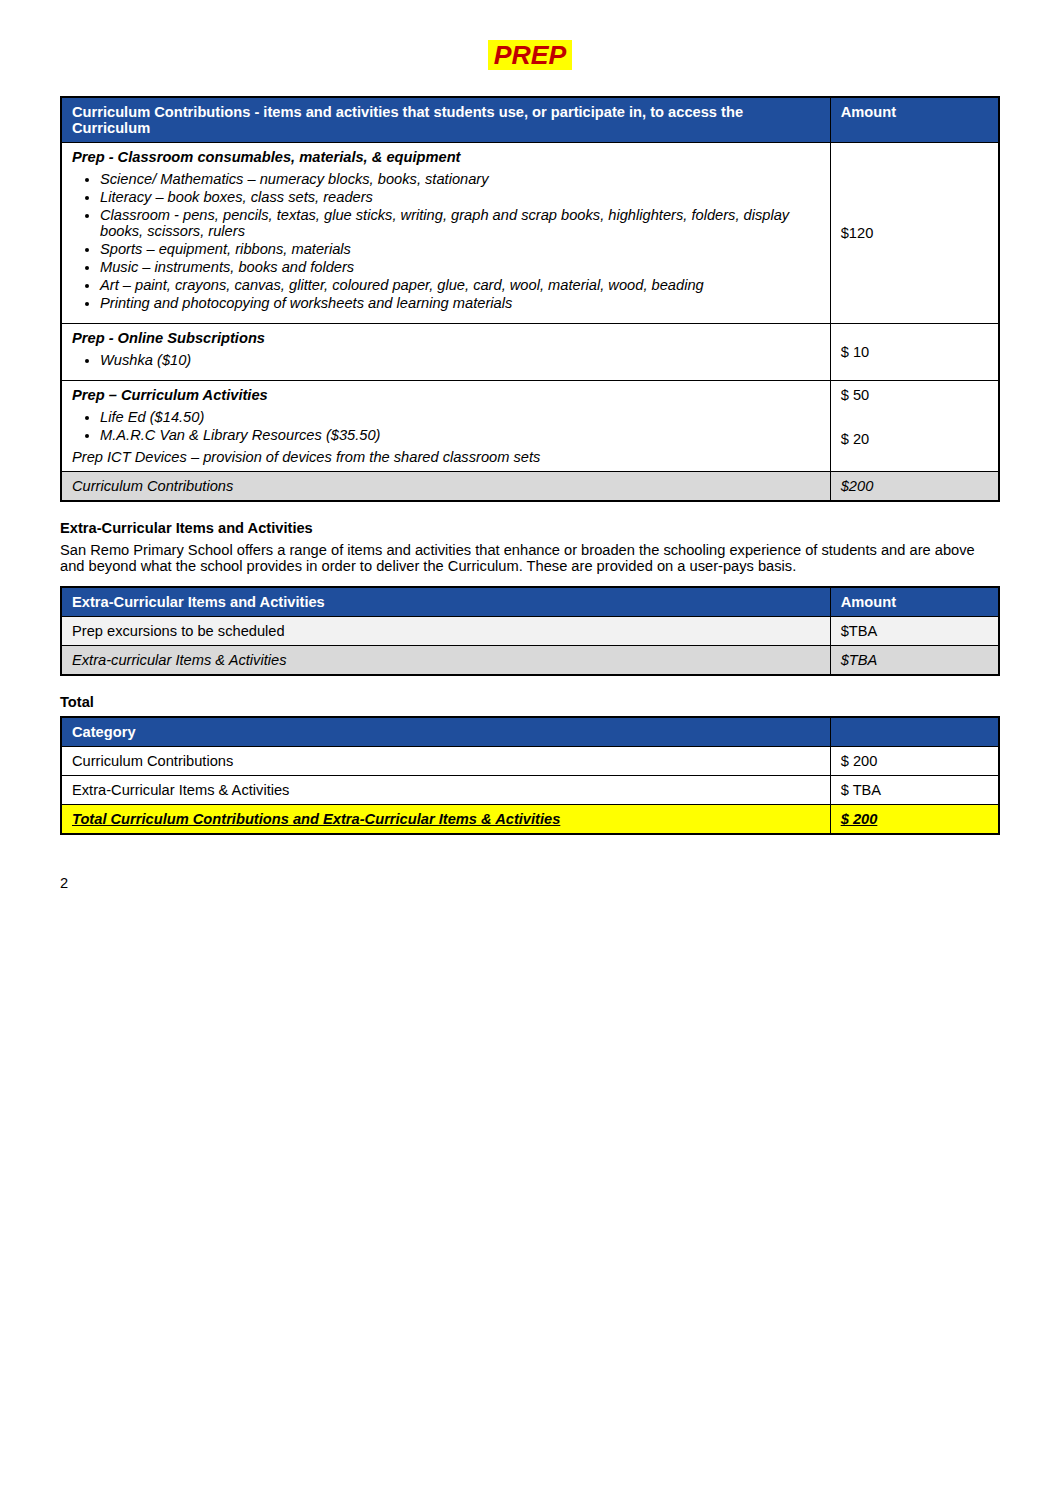PREP
| Curriculum Contributions - items and activities that students use, or participate in, to access the Curriculum | Amount |
| --- | --- |
| Prep - Classroom consumables, materials, & equipment Science/ Mathematics – numeracy blocks, books, stationary Literacy – book boxes, class sets, readers Classroom - pens, pencils, textas, glue sticks, writing, graph and scrap books, highlighters, folders, display books, scissors, rulers Sports – equipment, ribbons, materials Music – instruments, books and folders Art – paint, crayons, canvas, glitter, coloured paper, glue, card, wool, material, wood, beading Printing and photocopying of worksheets and learning materials | $120 |
| Prep - Online Subscriptions Wushka ($10) | $ 10 |
| Prep – Curriculum Activities Life Ed ($14.50) M.A.R.C Van & Library Resources ($35.50) Prep ICT Devices – provision of devices from the shared classroom sets | $ 50 $ 20 |
| Curriculum Contributions | $200 |
Extra-Curricular Items and Activities
San Remo Primary School offers a range of items and activities that enhance or broaden the schooling experience of students and are above and beyond what the school provides in order to deliver the Curriculum. These are provided on a user-pays basis.
| Extra-Curricular Items and Activities | Amount |
| --- | --- |
| Prep excursions to be scheduled | $TBA |
| Extra-curricular Items & Activities | $TBA |
Total
| Category | |
| --- | --- |
| Curriculum Contributions | $ 200 |
| Extra-Curricular Items & Activities | $ TBA |
| Total Curriculum Contributions and Extra-Curricular Items & Activities | $ 200 |
2